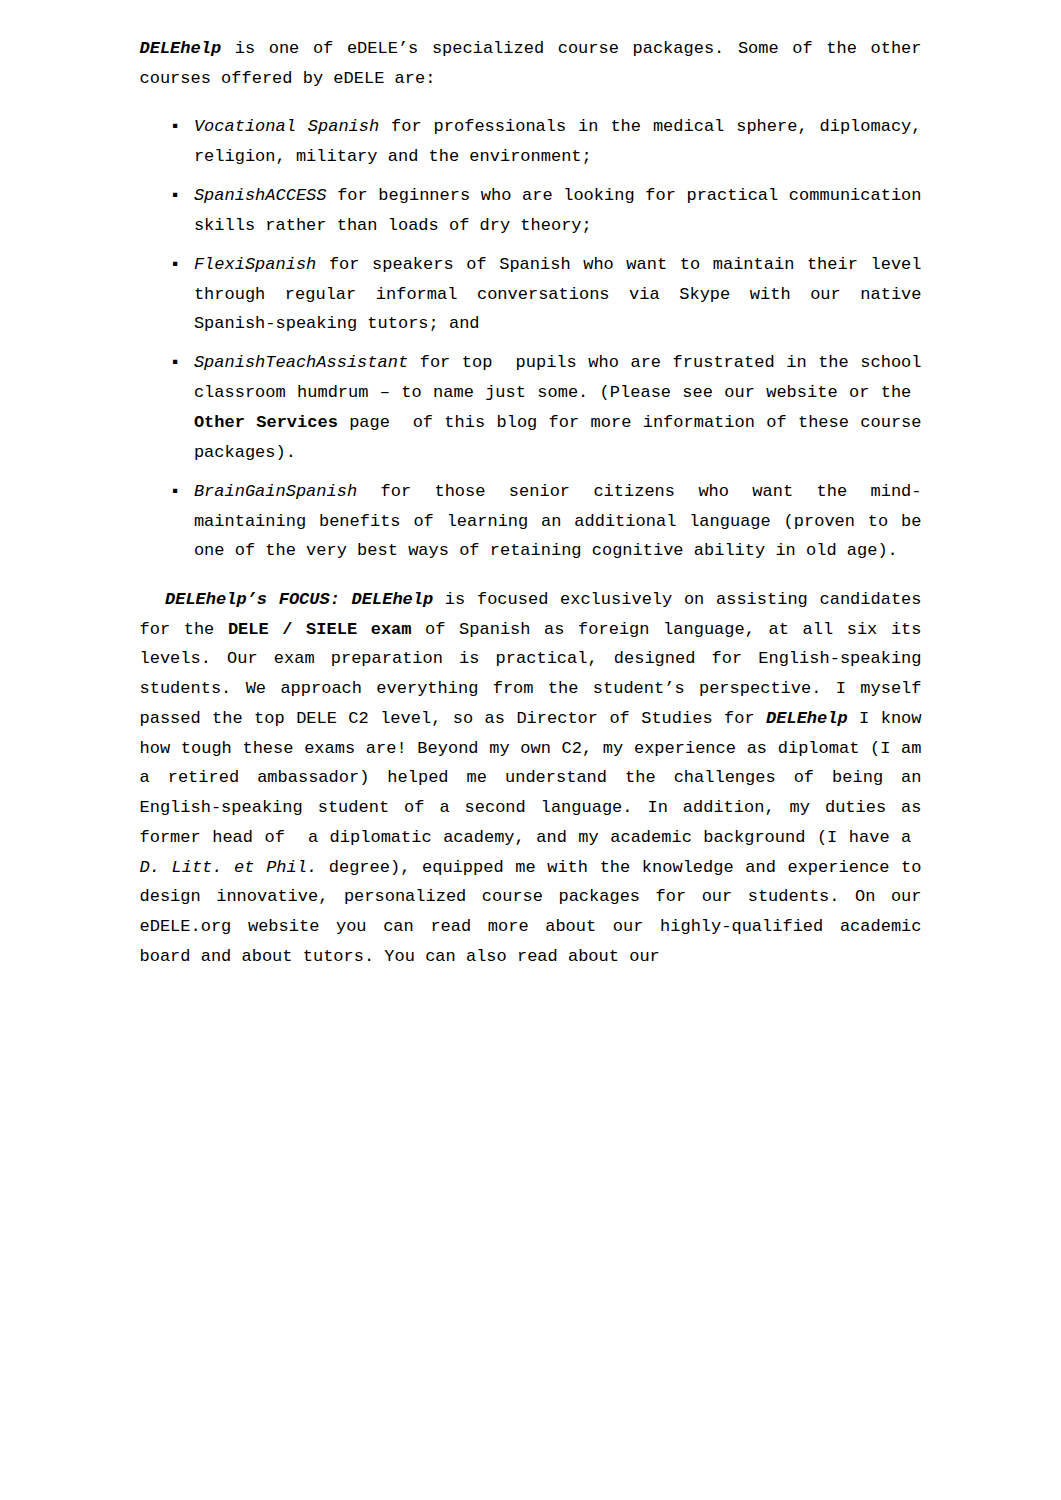DELEhelp is one of eDELE’s specialized course packages. Some of the other courses offered by eDELE are:
Vocational Spanish for professionals in the medical sphere, diplomacy, religion, military and the environment;
SpanishACCESS for beginners who are looking for practical communication skills rather than loads of dry theory;
FlexiSpanish for speakers of Spanish who want to maintain their level through regular informal conversations via Skype with our native Spanish-speaking tutors; and
SpanishTeachAssistant for top pupils who are frustrated in the school classroom humdrum – to name just some. (Please see our website or the Other Services page of this blog for more information of these course packages).
BrainGainSpanish for those senior citizens who want the mind-maintaining benefits of learning an additional language (proven to be one of the very best ways of retaining cognitive ability in old age).
DELEhelp’s FOCUS: DELEhelp is focused exclusively on assisting candidates for the DELE / SIELE exam of Spanish as foreign language, at all six its levels. Our exam preparation is practical, designed for English-speaking students. We approach everything from the student’s perspective. I myself passed the top DELE C2 level, so as Director of Studies for DELEhelp I know how tough these exams are! Beyond my own C2, my experience as diplomat (I am a retired ambassador) helped me understand the challenges of being an English-speaking student of a second language. In addition, my duties as former head of a diplomatic academy, and my academic background (I have a D. Litt. et Phil. degree), equipped me with the knowledge and experience to design innovative, personalized course packages for our students. On our eDELE.org website you can read more about our highly-qualified academic board and about tutors. You can also read about our